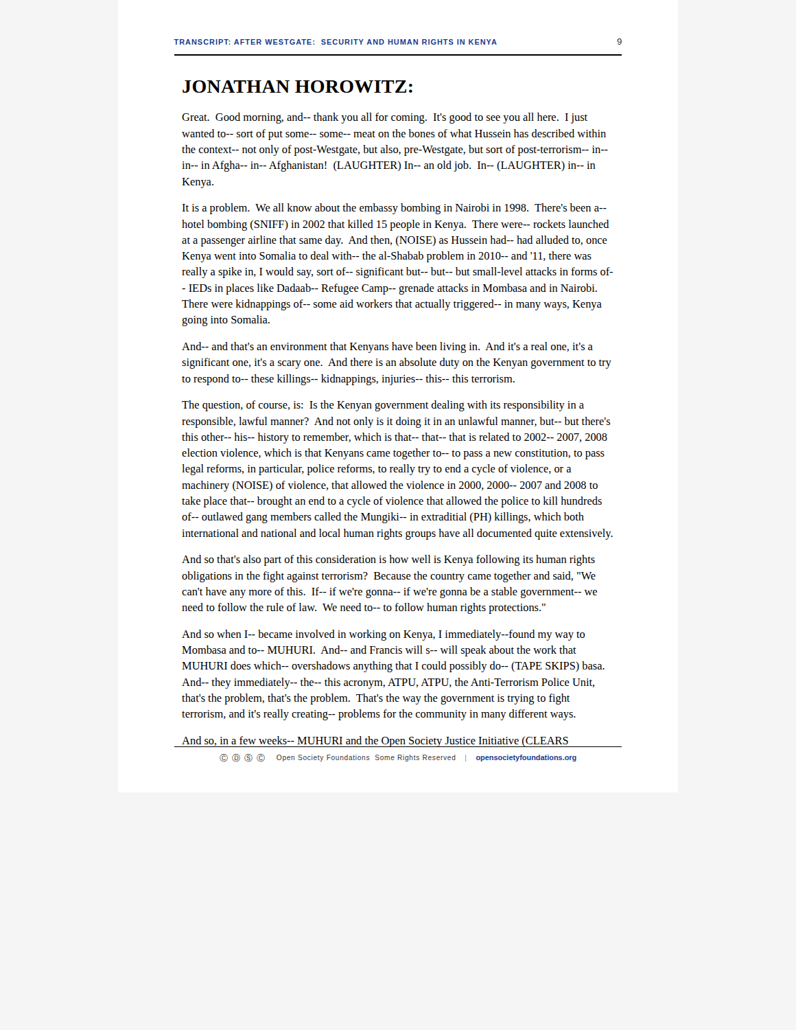Transcript: After Westgate: Security and Human Rights in Kenya 9
JONATHAN HOROWITZ:
Great. Good morning, and-- thank you all for coming. It's good to see you all here. I just wanted to-- sort of put some-- some-- meat on the bones of what Hussein has described within the context-- not only of post-Westgate, but also, pre-Westgate, but sort of post-terrorism-- in-- in-- in Afgha-- in-- Afghanistan! (LAUGHTER) In-- an old job. In-- (LAUGHTER) in-- in Kenya.
It is a problem. We all know about the embassy bombing in Nairobi in 1998. There's been a-- hotel bombing (SNIFF) in 2002 that killed 15 people in Kenya. There were-- rockets launched at a passenger airline that same day. And then, (NOISE) as Hussein had-- had alluded to, once Kenya went into Somalia to deal with-- the al-Shabab problem in 2010-- and '11, there was really a spike in, I would say, sort of-- significant but-- but-- but small-level attacks in forms of-- IEDs in places like Dadaab-- Refugee Camp-- grenade attacks in Mombasa and in Nairobi. There were kidnappings of-- some aid workers that actually triggered-- in many ways, Kenya going into Somalia.
And-- and that's an environment that Kenyans have been living in. And it's a real one, it's a significant one, it's a scary one. And there is an absolute duty on the Kenyan government to try to respond to-- these killings-- kidnappings, injuries-- this-- this terrorism.
The question, of course, is: Is the Kenyan government dealing with its responsibility in a responsible, lawful manner? And not only is it doing it in an unlawful manner, but-- but there's this other-- his-- history to remember, which is that-- that-- that is related to 2002-- 2007, 2008 election violence, which is that Kenyans came together to-- to pass a new constitution, to pass legal reforms, in particular, police reforms, to really try to end a cycle of violence, or a machinery (NOISE) of violence, that allowed the violence in 2000, 2000-- 2007 and 2008 to take place that-- brought an end to a cycle of violence that allowed the police to kill hundreds of-- outlawed gang members called the Mungiki-- in extraditial (PH) killings, which both international and national and local human rights groups have all documented quite extensively.
And so that's also part of this consideration is how well is Kenya following its human rights obligations in the fight against terrorism? Because the country came together and said, "We can't have any more of this. If-- if we're gonna-- if we're gonna be a stable government-- we need to follow the rule of law. We need to-- to follow human rights protections."
And so when I-- became involved in working on Kenya, I immediately--found my way to Mombasa and to-- MUHURI. And-- and Francis will s-- will speak about the work that MUHURI does which-- overshadows anything that I could possibly do-- (TAPE SKIPS) basa. And-- they immediately-- the-- this acronym, ATPU, ATPU, the Anti-Terrorism Police Unit, that's the problem, that's the problem. That's the way the government is trying to fight terrorism, and it's really creating-- problems for the community in many different ways.
And so, in a few weeks-- MUHURI and the Open Society Justice Initiative (CLEARS
Ⓒ Ⓓ Ⓢ Ⓒ Open Society Foundations Some Rights Reserved | opensocietyfoundations.org